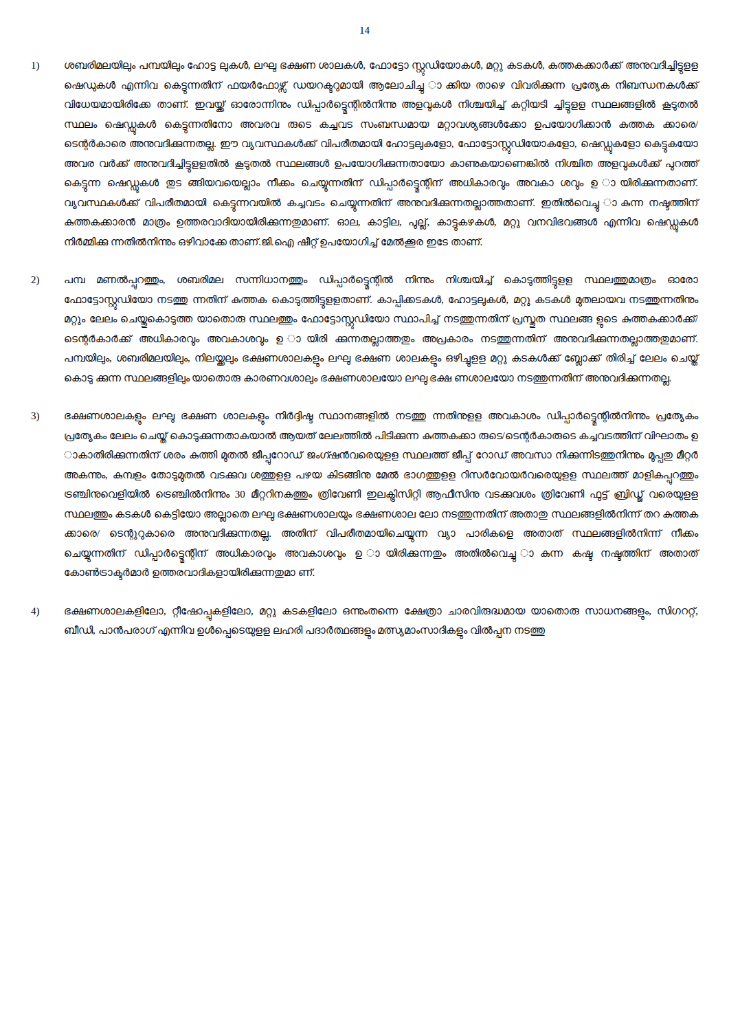14
1)
ശബരിമലയിലും പമ്പയിലും ഹോട്ട ലുകൾ, ലഘു ഭക്ഷണ ശാലകൾ, ഫോട്ടോ സ്റ്റുഡിയോകൾ, മറ്റു കടകൾ, കുത്തകക്കാർക്ക് അനുവദിച്ചിട്ടുളള ഷെഡുകൾ എന്നിവ കെട്ടുന്നതിന് ഫയർഫോഴ്സ് ഡയറക്ടറുമായി ആലോചിച്ചു ാക്കിയ താഴെ വിവരിക്കുന്ന പ്രത്യേക നിബന്ധനകൾക്ക് വിധേയമായിരിക്കേ താണ്. ഇവയ്ക്ക് ഓരോന്നിനും ഡിപ്പാർട്ട്മെന്റിൽനിന്നു അളവുകൾ നിശ്ചയിച്ച് കുറ്റിയടി ച്ചിട്ടുളള സ്ഥലങ്ങളിൽ കൂടുതൽ സ്ഥലം ഷെഡ്ഡുകൾ കെട്ടുന്നതിനോ അവരവ രുടെ കച്ചവട സംബന്ധമായ മറ്റാവശ്യങ്ങൾക്കോ ഉപയോഗിക്കാൻ കുത്തക ക്കാരെ/ടെന്റർകാരെ അനുവദിക്കുന്നതല്ല. ഈ വ്യവസ്ഥകൾക്ക് വിപരീതമായി ഹോട്ടലുകളോ, ഫോട്ടോസ്റ്റുഡിയോകളോ, ഷെഡ്ഡുകളോ കെട്ടുകയോ അവര വർക്ക് അനുവദിച്ചിട്ടുളളതിൽ കൂടുതൽ സ്ഥലങ്ങൾ ഉപയോഗിക്കുന്നതായോ കാണുകയാണെങ്കിൽ നിശ്ചിത അളവുകൾക്ക് പുറത്ത് കെട്ടുന്ന ഷെഡ്ഡുകൾ തുട ങ്ങിയവയെല്ലാം നീക്കം ചെയ്യുന്നതിന് ഡിപ്പാർട്ട്മെന്റിന് അധികാരവും അവകാ ശവും ഉ ായിരിക്കുന്നതാണ്. വ്യവസ്ഥകൾക്ക് വിപരീതമായി കെട്ടുന്നവയിൽ കച്ചവടം ചെയ്യുന്നതിന് അനുവദിക്കുന്നതല്ലാത്തതാണ്. ഇതിൽവെച്ചു ാകുന്ന നഷ്ടത്തിന് കുത്തകക്കാരൻ മാത്രം ഉത്തരവാദിയായിരിക്കുന്നതുമാണ്. ഓല, കാട്ടില, പുല്ല്, കാട്ടുകഴകൾ, മറ്റു വനവിഭവങ്ങൾ എന്നിവ ഷെഡ്ഡുകൾ നിർമ്മിക്കു ന്നതിൽനിന്നും ഒഴിവാക്കേ താണ്.ജി.ഐ ഷീറ്റ് ഉപയോഗിച്ച് മേൽക്കൂര ഇടേ താണ്.
2)
പമ്പ മണൽപ്പുറത്തും, ശബരിമല സന്നിധാനത്തും ഡിപ്പാർട്ട്മെന്റിൽ നിന്നും നിശ്ചയിച്ച് കൊടുത്തിട്ടുളള സ്ഥലത്തുമാത്രം ഓരോ ഫോട്ടോസ്റ്റുഡിയോ നടത്തു ന്നതിന് കുത്തക കൊടുത്തിട്ടുളളതാണ്. കാപ്പിക്കടകൾ, ഹോട്ടലുകൾ, മറ്റു കടകൾ മുതലായവ നടത്തുന്നതിനും മറ്റും ലേലം ചെയ്തുകൊടുത്ത യാതൊരു സ്ഥലത്തും ഫോട്ടോസ്റ്റുഡിയോ സ്ഥാപിച്ച് നടത്തുന്നതിന് പ്രസ്തുത സ്ഥലങ്ങ ളുടെ കുത്തകക്കാർക്ക്/ടെന്റർകാർക്ക് അധികാരവും അവകാശവും ഉ ായിരി ക്കുന്നതല്ലാത്തതും അപ്രകാരം നടത്തുന്നതിന് അനുവദിക്കുന്നതല്ലാത്തതുമാണ്. പമ്പയിലും, ശബരിമലയിലും, നിലയ്ക്കലും ഭക്ഷണശാലകളും ലഘു ഭക്ഷണ ശാലകളും ഒഴിച്ചുളള മറ്റു കടകൾക്ക് ബ്ലോക്ക് തിരിച്ച് ലേലം ചെയ്ത് കൊടു ക്കുന്ന സ്ഥലങ്ങളിലും യാതൊരു കാരണവശാലും ഭക്ഷണശാലയോ ലഘു ഭക്ഷ ണശാലയോ നടത്തുന്നതിന് അനുവദിക്കുന്നതല്ല.
3)
ഭക്ഷണശാലകളും ലഘു ഭക്ഷണ ശാലകളും നിർദ്ദിഷ്ട സ്ഥാനങ്ങളിൽ നടത്തു ന്നതിനുളള അവകാശം ഡിപ്പാർട്ട്മെന്റിൽനിന്നും പ്രത്യേകം പ്രത്യേകം ലേലം ചെയ്ത് കൊടുക്കുന്നതാകയാൽ ആയത് ലേലത്തിൽ പിടിക്കുന്ന കുത്തകക്കാ രുടെ/ടെന്റർകാരുടെ കച്ചവടത്തിന് വിഘാതം ഉ ാകാതിരിക്കുന്നതിന് ശരം കുത്തി മുതൽ ജീപ്പുറോഡ് ജംഗ്ഷൻവരെയുളള സ്ഥലത്ത് ജീപ്പ് റോഡ് അവസാ നിക്കുന്നിടത്തുനിന്നും മുപ്പതു മീറ്റർ അകന്നും, കുമ്പളം തോടുമുതൽ വടക്കുവ ശത്തുളള പഴയ കിടങ്ങിനു മേൽ ഭാഗത്തുളള റിസർവോയർവരെയുളള സ്ഥലത്ത് മാളികപ്പുറത്തും ട്രഞ്ചിനുവെളിയിൽ ട്രെഞ്ചിൽനിന്നും 30 മീറ്ററിനകത്തും ത്രിവേണി ഇലക്ട്രിസിറ്റി ആഫീസിനു വടക്കുവശം ത്രിവേണി ഫുട്ട് ബ്രിഡ്ജ് വരെയുളള സ്ഥലത്തും കടകൾ കെട്ടിയോ അല്ലാതെ ലഘു ഭക്ഷണശാലയും ഭക്ഷണശാല ലോ നടത്തുന്നതിന് അതാതു സ്ഥലങ്ങളിൽനിന്ന് തറ കുത്തക ക്കാരെ/ ടെന്റുറുകാരെ അനുവദിക്കുന്നതല്ല. അതിന് വിപരീതമായിചെയ്യുന്ന വ്യാ പാരികളെ അതാത് സ്ഥലങ്ങളിൽനിന്ന് നീക്കം ചെയ്യുന്നതിന് ഡിപ്പാർട്ട്മെന്റിന് അധികാരവും അവകാശവും ഉ ായിരിക്കുന്നതും അതിൽവെച്ചു ാകുന്ന കഷ്ട നഷ്ടത്തിന് അതാത് കോൺട്രാക്ടർമാർ ഉത്തരവാദികളായിരിക്കുന്നതുമാ ണ്.
4)
ഭക്ഷണശാലകളിലോ, റ്റീഷോപ്പുകളിലോ, മറ്റു കടകളിലോ ഒന്നുംതന്നെ ക്ഷേത്രാ ചാരവിരുദ്ധമായ യാതൊരു സാധനങ്ങളും, സിഗററ്റ്, ബീഡി, പാൻപരാഗ് എന്നിവ ഉൾപ്പെടെയുളള ലഹരി പദാർത്ഥങ്ങളും മത്സ്യമാംസാദികളും വിൽപ്പന നടത്തു